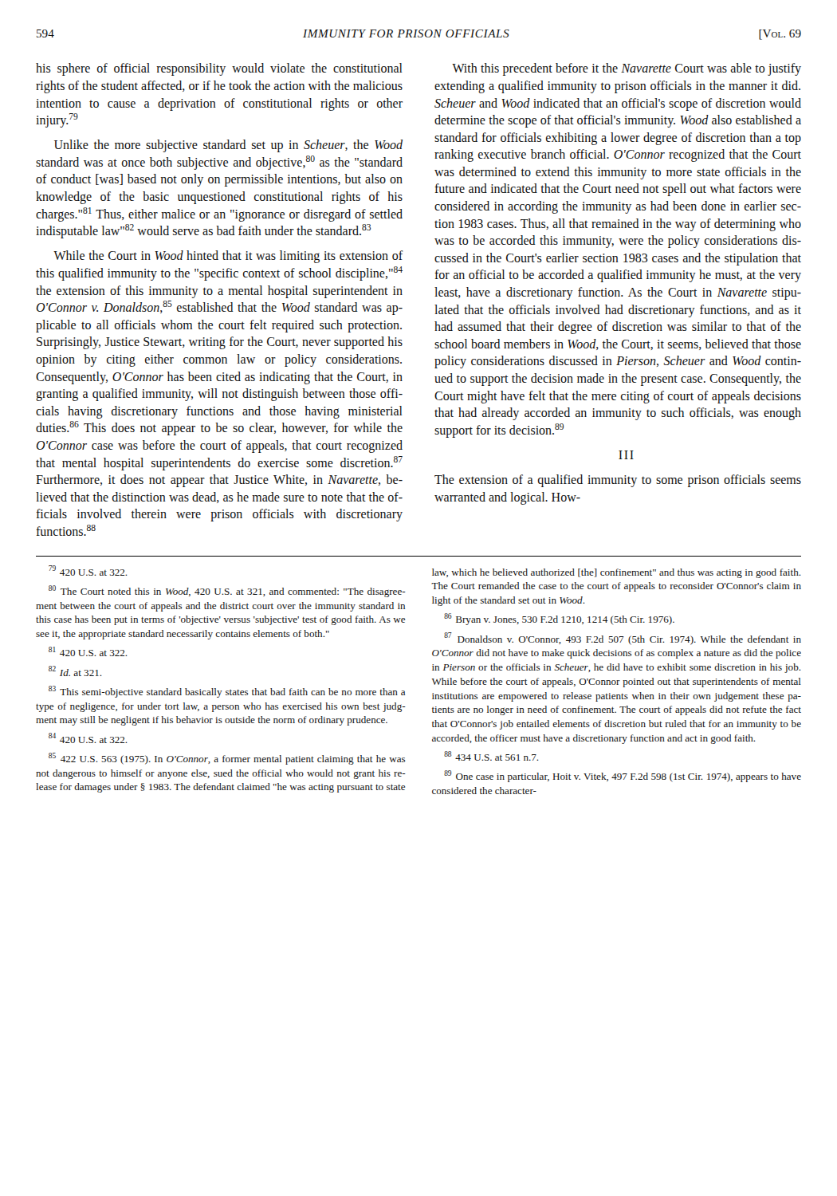594 Immunity for Prison Officials [Vol. 69
his sphere of official responsibility would violate the constitutional rights of the student affected, or if he took the action with the malicious intention to cause a deprivation of constitutional rights or other injury.79
Unlike the more subjective standard set up in Scheuer, the Wood standard was at once both subjective and objective,80 as the "standard of conduct [was] based not only on permissible intentions, but also on knowledge of the basic unquestioned constitutional rights of his charges."81 Thus, either malice or an "ignorance or disregard of settled indisputable law"82 would serve as bad faith under the standard.83
While the Court in Wood hinted that it was limiting its extension of this qualified immunity to the "specific context of school discipline,"84 the extension of this immunity to a mental hospital superintendent in O'Connor v. Donaldson,85 established that the Wood standard was applicable to all officials whom the court felt required such protection. Surprisingly, Justice Stewart, writing for the Court, never supported his opinion by citing either common law or policy considerations. Consequently, O'Connor has been cited as indicating that the Court, in granting a qualified immunity, will not distinguish between those officials having discretionary functions and those having ministerial duties.86 This does not appear to be so clear, however, for while the O'Connor case was before the court of appeals, that court recognized that mental hospital superintendents do exercise some discretion.87 Furthermore, it does not appear that Justice White, in Navarette, believed that the distinction was dead, as he made sure to note that the officials involved therein were prison officials with discretionary functions.88
With this precedent before it the Navarette Court was able to justify extending a qualified immunity to prison officials in the manner it did. Scheuer and Wood indicated that an official's scope of discretion would determine the scope of that official's immunity. Wood also established a standard for officials exhibiting a lower degree of discretion than a top ranking executive branch official. O'Connor recognized that the Court was determined to extend this immunity to more state officials in the future and indicated that the Court need not spell out what factors were considered in according the immunity as had been done in earlier section 1983 cases. Thus, all that remained in the way of determining who was to be accorded this immunity, were the policy considerations discussed in the Court's earlier section 1983 cases and the stipulation that for an official to be accorded a qualified immunity he must, at the very least, have a discretionary function. As the Court in Navarette stipulated that the officials involved had discretionary functions, and as it had assumed that their degree of discretion was similar to that of the school board members in Wood, the Court, it seems, believed that those policy considerations discussed in Pierson, Scheuer and Wood continued to support the decision made in the present case. Consequently, the Court might have felt that the mere citing of court of appeals decisions that had already accorded an immunity to such officials, was enough support for its decision.89
III
The extension of a qualified immunity to some prison officials seems warranted and logical. How-
79 420 U.S. at 322.
80 The Court noted this in Wood, 420 U.S. at 321, and commented: "The disagreement between the court of appeals and the district court over the immunity standard in this case has been put in terms of 'objective' versus 'subjective' test of good faith. As we see it, the appropriate standard necessarily contains elements of both."
81 420 U.S. at 322.
82 Id. at 321.
83 This semi-objective standard basically states that bad faith can be no more than a type of negligence, for under tort law, a person who has exercised his own best judgment may still be negligent if his behavior is outside the norm of ordinary prudence.
84 420 U.S. at 322.
85 422 U.S. 563 (1975). In O'Connor, a former mental patient claiming that he was not dangerous to himself or anyone else, sued the official who would not grant his release for damages under § 1983. The defendant claimed "he was acting pursuant to state law, which he believed authorized [the] confinement" and thus was acting in good faith. The Court remanded the case to the court of appeals to reconsider O'Connor's claim in light of the standard set out in Wood.
86 Bryan v. Jones, 530 F.2d 1210, 1214 (5th Cir. 1976).
87 Donaldson v. O'Connor, 493 F.2d 507 (5th Cir. 1974). While the defendant in O'Connor did not have to make quick decisions of as complex a nature as did the police in Pierson or the officials in Scheuer, he did have to exhibit some discretion in his job. While before the court of appeals, O'Connor pointed out that superintendents of mental institutions are empowered to release patients when in their own judgement these patients are no longer in need of confinement. The court of appeals did not refute the fact that O'Connor's job entailed elements of discretion but ruled that for an immunity to be accorded, the officer must have a discretionary function and act in good faith.
88 434 U.S. at 561 n.7.
89 One case in particular, Hoit v. Vitek, 497 F.2d 598 (1st Cir. 1974), appears to have considered the character-